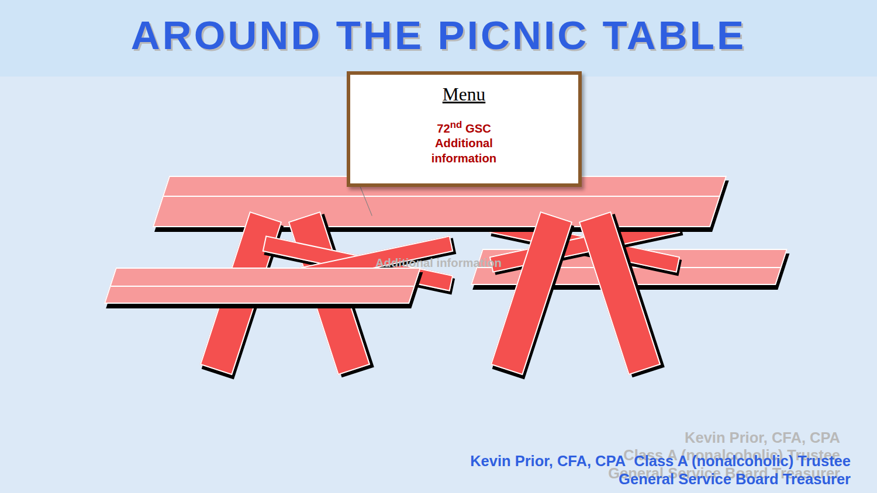AROUND THE PICNIC TABLE
Additional information
Menu
72nd GSC
Additional
information
Kevin Prior, CFA, CPA
Class A (nonalcoholic) Trustee
General Service Board Treasurer
Kevin Prior, CFA, CPA Class A (nonalcoholic) Trustee
General Service Board Treasurer